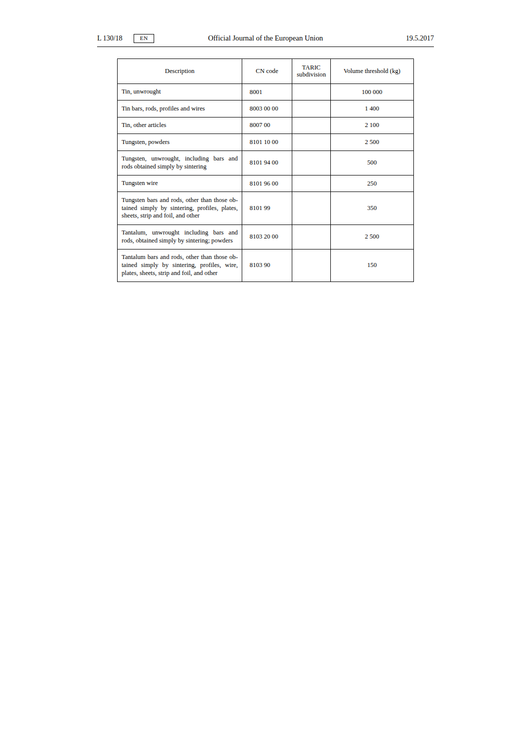L 130/18 EN
Official Journal of the European Union
19.5.2017
| Description | CN code | TARIC subdivision | Volume threshold (kg) |
| --- | --- | --- | --- |
| Tin, unwrought | 8001 | | 100 000 |
| Tin bars, rods, profiles and wires | 8003 00 00 | | 1 400 |
| Tin, other articles | 8007 00 | | 2 100 |
| Tungsten, powders | 8101 10 00 | | 2 500 |
| Tungsten, unwrought, including bars and rods obtained simply by sintering | 8101 94 00 | | 500 |
| Tungsten wire | 8101 96 00 | | 250 |
| Tungsten bars and rods, other than those obtained simply by sintering, profiles, plates, sheets, strip and foil, and other | 8101 99 | | 350 |
| Tantalum, unwrought including bars and rods, obtained simply by sintering; powders | 8103 20 00 | | 2 500 |
| Tantalum bars and rods, other than those obtained simply by sintering, profiles, wire, plates, sheets, strip and foil, and other | 8103 90 | | 150 |